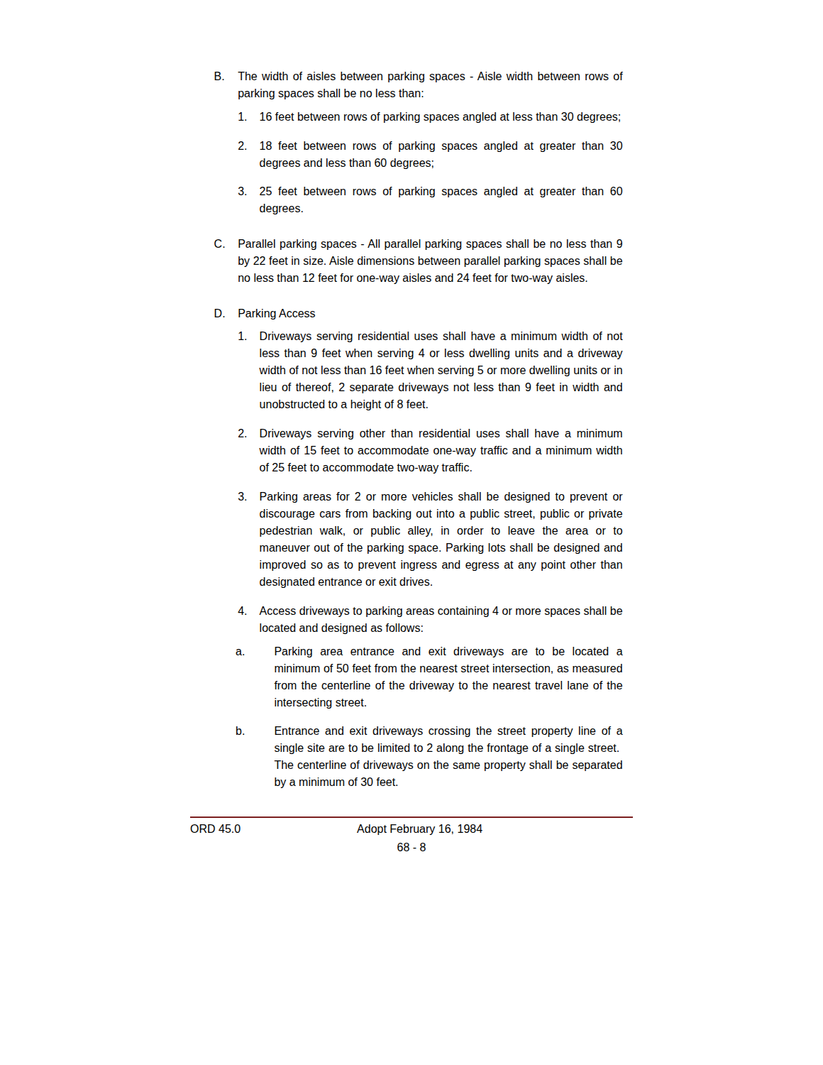B.
The width of aisles between parking spaces - Aisle width between rows of parking spaces shall be no less than:
1.
16 feet between rows of parking spaces angled at less than 30 degrees;
2.
18 feet between rows of parking spaces angled at greater than 30 degrees and less than 60 degrees;
3.
25 feet between rows of parking spaces angled at greater than 60 degrees.
C.
Parallel parking spaces - All parallel parking spaces shall be no less than 9 by 22 feet in size. Aisle dimensions between parallel parking spaces shall be no less than 12 feet for one-way aisles and 24 feet for two-way aisles.
D.
Parking Access
1.
Driveways serving residential uses shall have a minimum width of not less than 9 feet when serving 4 or less dwelling units and a driveway width of not less than 16 feet when serving 5 or more dwelling units or in lieu of thereof, 2 separate driveways not less than 9 feet in width and unobstructed to a height of 8 feet.
2.
Driveways serving other than residential uses shall have a minimum width of 15 feet to accommodate one-way traffic and a minimum width of 25 feet to accommodate two-way traffic.
3.
Parking areas for 2 or more vehicles shall be designed to prevent or discourage cars from backing out into a public street, public or private pedestrian walk, or public alley, in order to leave the area or to maneuver out of the parking space. Parking lots shall be designed and improved so as to prevent ingress and egress at any point other than designated entrance or exit drives.
4.
Access driveways to parking areas containing 4 or more spaces shall be located and designed as follows:
a.
Parking area entrance and exit driveways are to be located a minimum of 50 feet from the nearest street intersection, as measured from the centerline of the driveway to the nearest travel lane of the intersecting street.
b.
Entrance and exit driveways crossing the street property line of a single site are to be limited to 2 along the frontage of a single street. The centerline of driveways on the same property shall be separated by a minimum of 30 feet.
ORD 45.0 Adopt February 16, 1984
68 - 8